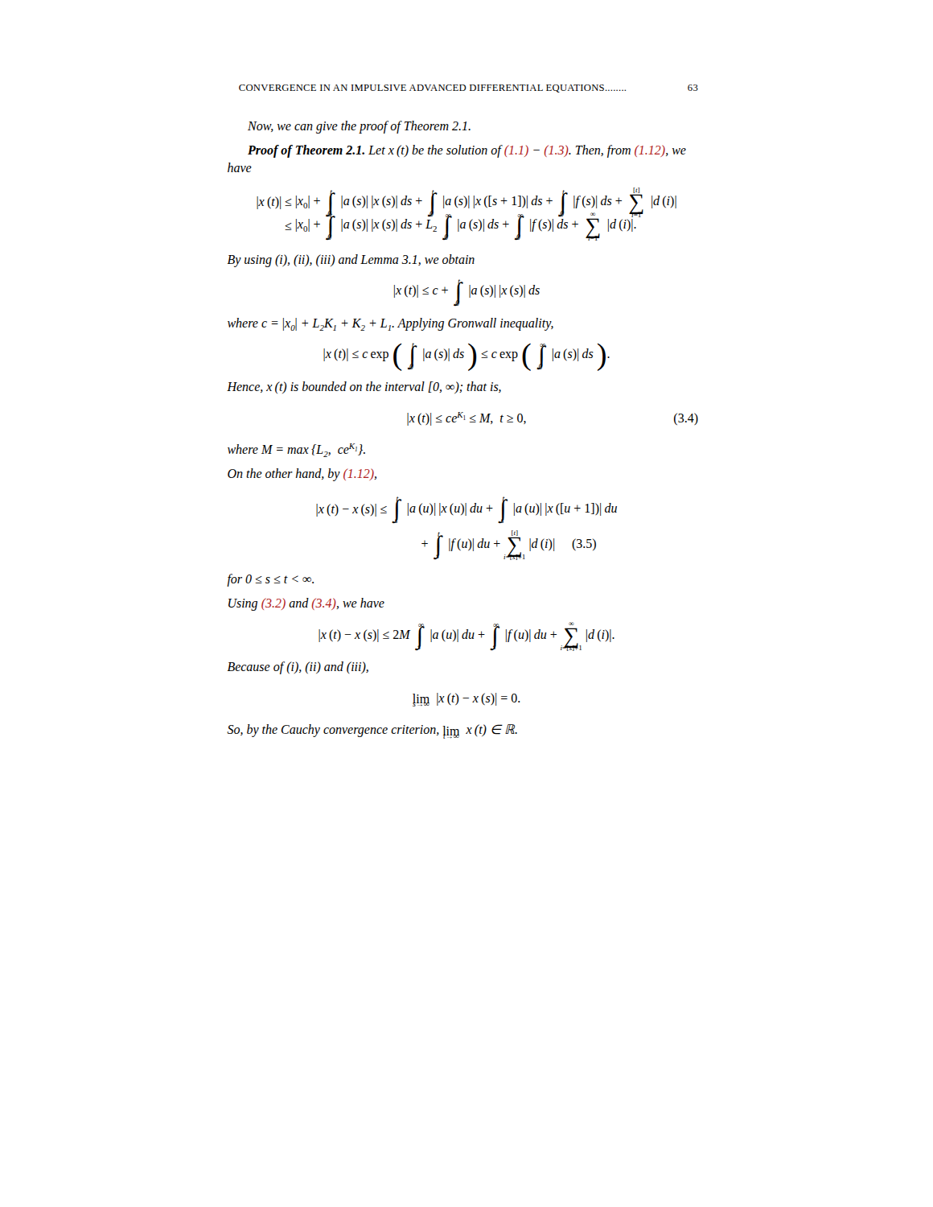CONVERGENCE IN AN IMPULSIVE ADVANCED DIFFERENTIAL EQUATIONS........ 63
Now, we can give the proof of Theorem 2.1.
Proof of Theorem 2.1. Let x (t) be the solution of (1.1) − (1.3). Then, from (1.12), we have
| / x ( t ) / | ≤ | / x 0 / + t ∫ 0 / a ( s ) / / x ( s ) / ds + t ∫ 0 / a ( s ) / / x ([ s + 1]) / ds + t ∫ 0 / f ( s ) / ds + [ t ] ∑ i =1 / d ( i ) / |
| | ≤ | / x 0 / + t ∫ 0 / a ( s ) / / x ( s ) / ds + L 2 ∞ ∫ 0 / a ( s ) / ds + ∞ ∫ 0 / f ( s ) / ds + ∞ ∑ i =1 / d ( i ) / . |
By using (i), (ii), (iii) and Lemma 3.1, we obtain
|x (t)| ≤ c + t∫0 |a (s)| |x (s)| ds
where c = |x0| + L2K1 + K2 + L1. Applying Gronwall inequality,
|x (t)| ≤ c exp ( t∫0 |a (s)| ds ) ≤ c exp ( ∞∫0 |a (s)| ds ).
Hence, x (t) is bounded on the interval [0, ∞); that is,
|x (t)| ≤ ceK1 ≤ M, t ≥ 0,
(3.4)
where M = max {L2, ceK1}.
On the other hand, by (1.12),
| / x ( t ) − x ( s ) / | ≤ | t ∫ s / a ( u ) / / x ( u ) / du + t ∫ s / a ( u ) / / x ([ u + 1]) / du |
| | | + t ∫ s / f ( u ) / du + [ t ] ∑ i =[ s ]+1 / d ( i ) / (3.5) |
for 0 ≤ s ≤ t < ∞.
Using (3.2) and (3.4), we have
|x (t) − x (s)| ≤ 2M ∞∫s |a (u)| du + ∞∫s |f (u)| du + ∞∑i=[s]+1 |d (i)|.
Because of (i), (ii) and (iii),
lim s→∞ |x (t) − x (s)| = 0.
So, by the Cauchy convergence criterion, lim t→∞ x (t) ∈ ℝ.